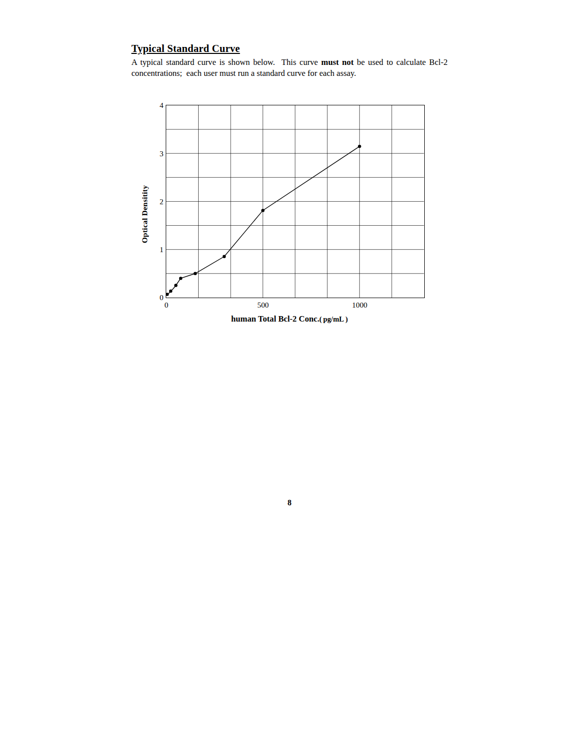Typical Standard Curve
A typical standard curve is shown below. This curve must not be used to calculate Bcl-2 concentrations; each user must run a standard curve for each assay.
Optical Densitity
4
3
2
1
0
0
500
1000
human Total Bcl-2 Conc.( pg/mL )
8